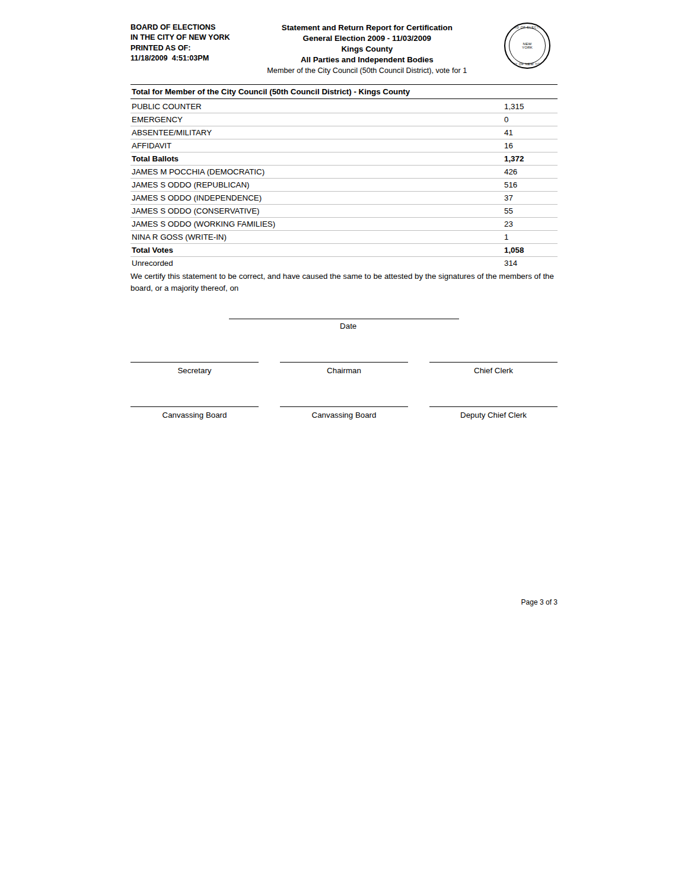BOARD OF ELECTIONS
IN THE CITY OF NEW YORK
PRINTED AS OF:
11/18/2009 4:51:03PM
Statement and Return Report for Certification
General Election 2009 - 11/03/2009
Kings County
All Parties and Independent Bodies
Member of the City Council (50th Council District), vote for 1
BOARD OF ELECTIONS
NEW
YORK
CITY OF NEW YORK
Total for Member of the City Council (50th Council District) - Kings County
| PUBLIC COUNTER | 1,315 |
| EMERGENCY | 0 |
| ABSENTEE/MILITARY | 41 |
| AFFIDAVIT | 16 |
| Total Ballots | 1,372 |
| JAMES M POCCHIA (DEMOCRATIC) | 426 |
| JAMES S ODDO (REPUBLICAN) | 516 |
| JAMES S ODDO (INDEPENDENCE) | 37 |
| JAMES S ODDO (CONSERVATIVE) | 55 |
| JAMES S ODDO (WORKING FAMILIES) | 23 |
| NINA R GOSS (WRITE-IN) | 1 |
| Total Votes | 1,058 |
| Unrecorded | 314 |
We certify this statement to be correct, and have caused the same to be attested by the signatures of the members of the board, or a majority thereof, on
Date
Secretary
Chairman
Chief Clerk
Canvassing Board
Canvassing Board
Deputy Chief Clerk
Page 3 of 3